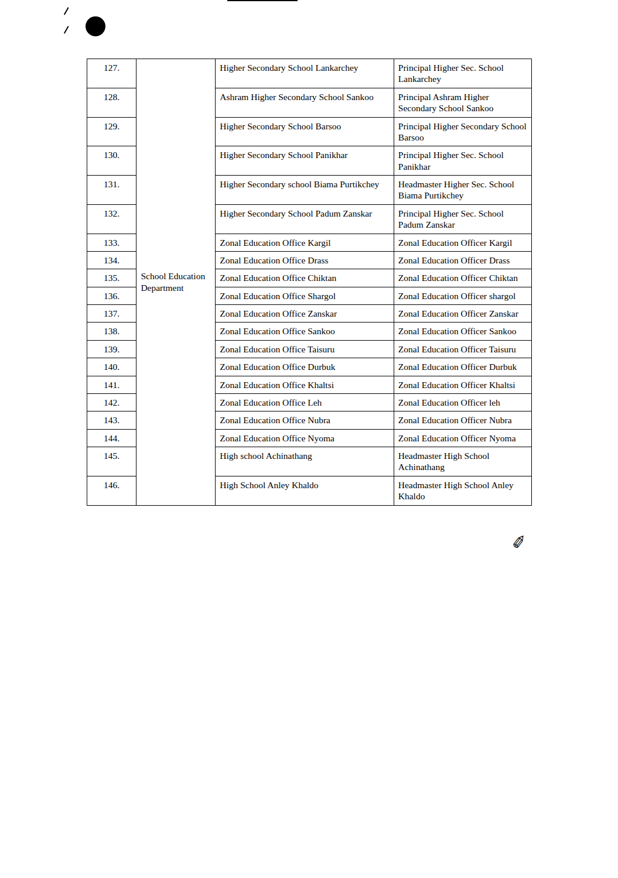| 127. | School Education Department | Higher Secondary School Lankarchey | Principal Higher Sec. School Lankarchey |
| 128. | Ashram Higher Secondary School Sankoo | Principal Ashram Higher Secondary School Sankoo |
| 129. | Higher Secondary School Barsoo | Principal Higher Secondary School Barsoo |
| 130. | Higher Secondary School Panikhar | Principal Higher Sec. School Panikhar |
| 131. | Higher Secondary school Biama Purtikchey | Headmaster Higher Sec. School Biama Purtikchey |
| 132. | Higher Secondary School Padum Zanskar | Principal Higher Sec. School Padum Zanskar |
| 133. | Zonal Education Office Kargil | Zonal Education Officer Kargil |
| 134. | Zonal Education Office Drass | Zonal Education Officer Drass |
| 135. | Zonal Education Office Chiktan | Zonal Education Officer Chiktan |
| 136. | Zonal Education Office Shargol | Zonal Education Officer shargol |
| 137. | Zonal Education Office Zanskar | Zonal Education Officer Zanskar |
| 138. | Zonal Education Office Sankoo | Zonal Education Officer Sankoo |
| 139. | Zonal Education Office Taisuru | Zonal Education Officer Taisuru |
| 140. | Zonal Education Office Durbuk | Zonal Education Officer Durbuk |
| 141. | Zonal Education Office Khaltsi | Zonal Education Officer Khaltsi |
| 142. | Zonal Education Office Leh | Zonal Education Officer leh |
| 143. | Zonal Education Office Nubra | Zonal Education Officer Nubra |
| 144. | Zonal Education Office Nyoma | Zonal Education Officer Nyoma |
| 145. | High school Achinathang | Headmaster High School Achinathang |
| 146. | High School Anley Khaldo | Headmaster High School Anley Khaldo |
✐